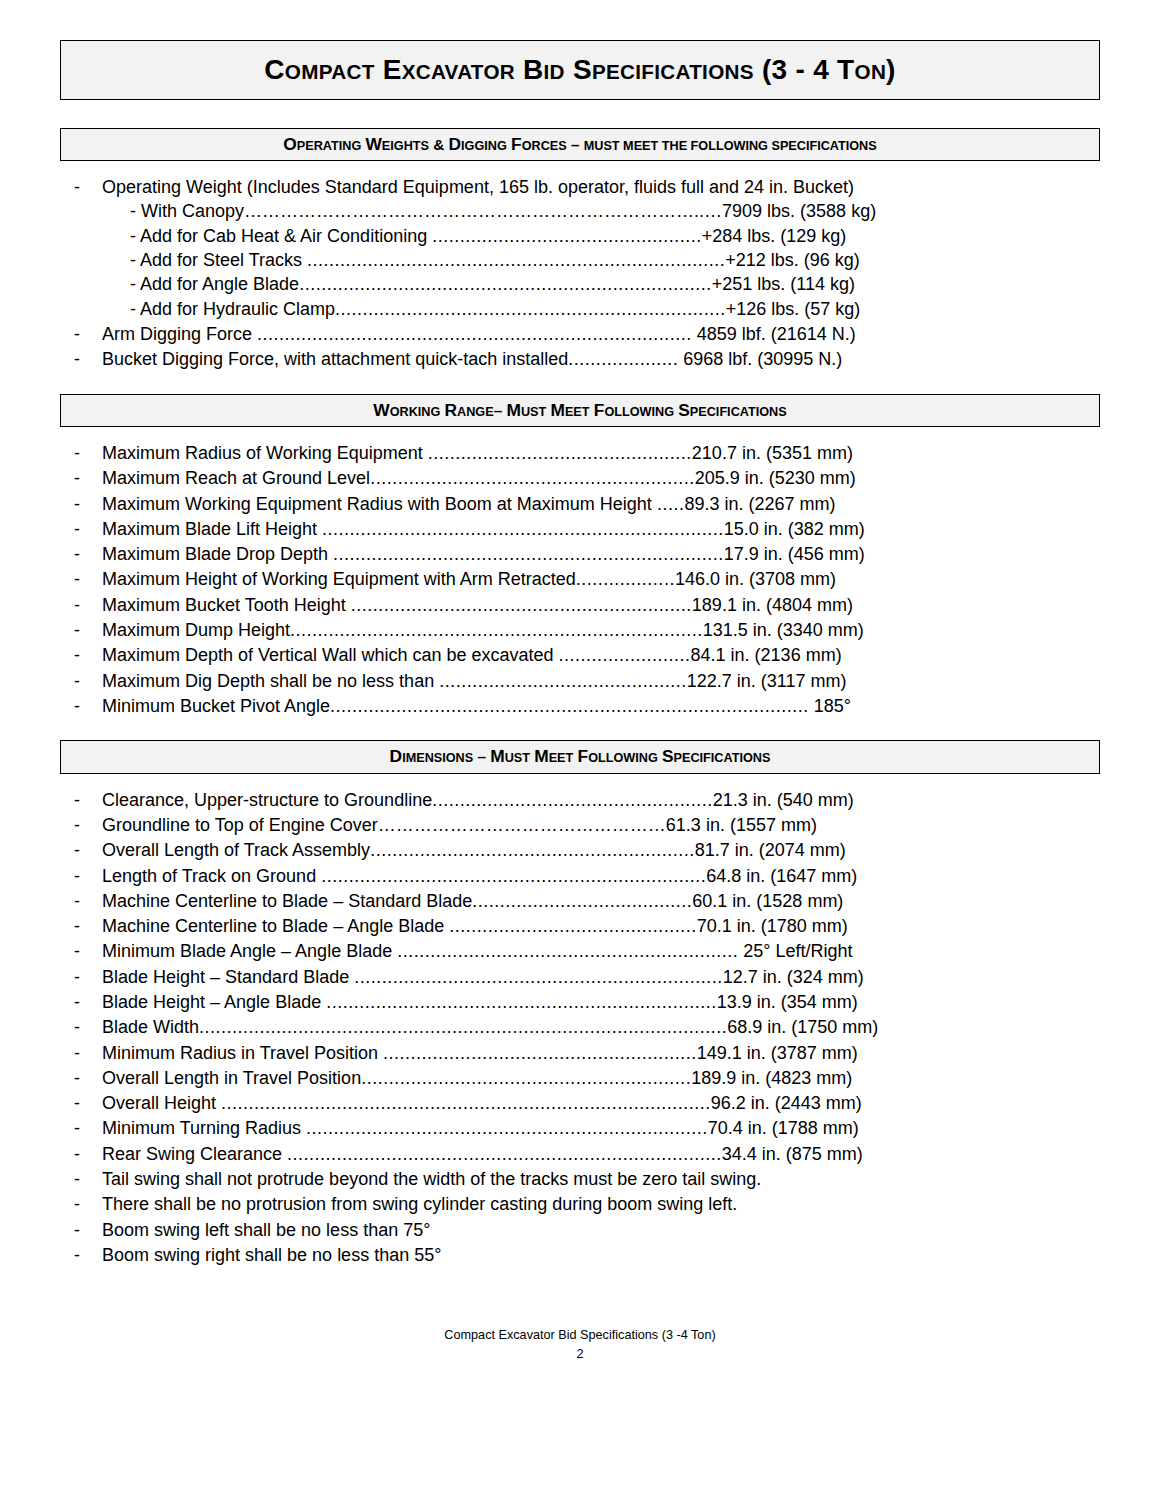COMPACT EXCAVATOR BID SPECIFICATIONS (3 - 4 TON)
OPERATING WEIGHTS & DIGGING FORCES – MUST MEET THE FOLLOWING SPECIFICATIONS
Operating Weight (Includes Standard Equipment, 165 lb. operator, fluids full and 24 in. Bucket) - With Canopy…………………………………………………………………..…7909 lbs. (3588 kg) - Add for Cab Heat & Air Conditioning .................................................+284 lbs. (129 kg) - Add for Steel Tracks ............................................................................+212 lbs. (96 kg) - Add for Angle Blade...........................................................................+251 lbs. (114 kg) - Add for Hydraulic Clamp.......................................................................+126 lbs. (57 kg)
Arm Digging Force ............................................................................... 4859 lbf. (21614 N.)
Bucket Digging Force, with attachment quick-tach installed.................... 6968 lbf. (30995 N.)
WORKING RANGE– MUST MEET FOLLOWING SPECIFICATIONS
Maximum Radius of Working Equipment ................................................ 210.7 in. (5351 mm)
Maximum Reach at Ground Level........................................................... 205.9 in. (5230 mm)
Maximum Working Equipment Radius with Boom at Maximum Height ..... 89.3 in. (2267 mm)
Maximum Blade Lift Height ......................................................................... 15.0 in. (382 mm)
Maximum Blade Drop Depth ....................................................................... 17.9 in. (456 mm)
Maximum Height of Working Equipment with Arm Retracted.................. 146.0 in. (3708 mm)
Maximum Bucket Tooth Height .............................................................. 189.1 in. (4804 mm)
Maximum Dump Height........................................................................... 131.5 in. (3340 mm)
Maximum Depth of Vertical Wall which can be excavated ........................ 84.1 in. (2136 mm)
Maximum Dig Depth shall be no less than ............................................. 122.7 in. (3117 mm)
Minimum Bucket Pivot Angle....................................................................................... 185°
DIMENSIONS – MUST MEET FOLLOWING SPECIFICATIONS
Clearance, Upper-structure to Groundline................................................... 21.3 in. (540 mm)
Groundline to Top of Engine Cover…………………………………………61.3 in. (1557 mm)
Overall Length of Track Assembly........................................................... 81.7 in. (2074 mm)
Length of Track on Ground ...................................................................... 64.8 in. (1647 mm)
Machine Centerline to Blade – Standard Blade........................................ 60.1 in. (1528 mm)
Machine Centerline to Blade – Angle Blade ............................................. 70.1 in. (1780 mm)
Minimum Blade Angle – Angle Blade .............................................................. 25° Left/Right
Blade Height – Standard Blade ................................................................... 12.7 in. (324 mm)
Blade Height – Angle Blade ....................................................................... 13.9 in. (354 mm)
Blade Width................................................................................................ 68.9 in. (1750 mm)
Minimum Radius in Travel Position ......................................................... 149.1 in. (3787 mm)
Overall Length in Travel Position............................................................ 189.9 in. (4823 mm)
Overall Height ......................................................................................... 96.2 in. (2443 mm)
Minimum Turning Radius ......................................................................... 70.4 in. (1788 mm)
Rear Swing Clearance ............................................................................... 34.4 in. (875 mm)
Tail swing shall not protrude beyond the width of the tracks must be zero tail swing.
There shall be no protrusion from swing cylinder casting during boom swing left.
Boom swing left shall be no less than 75°
Boom swing right shall be no less than 55°
Compact Excavator Bid Specifications (3 -4 Ton) 2